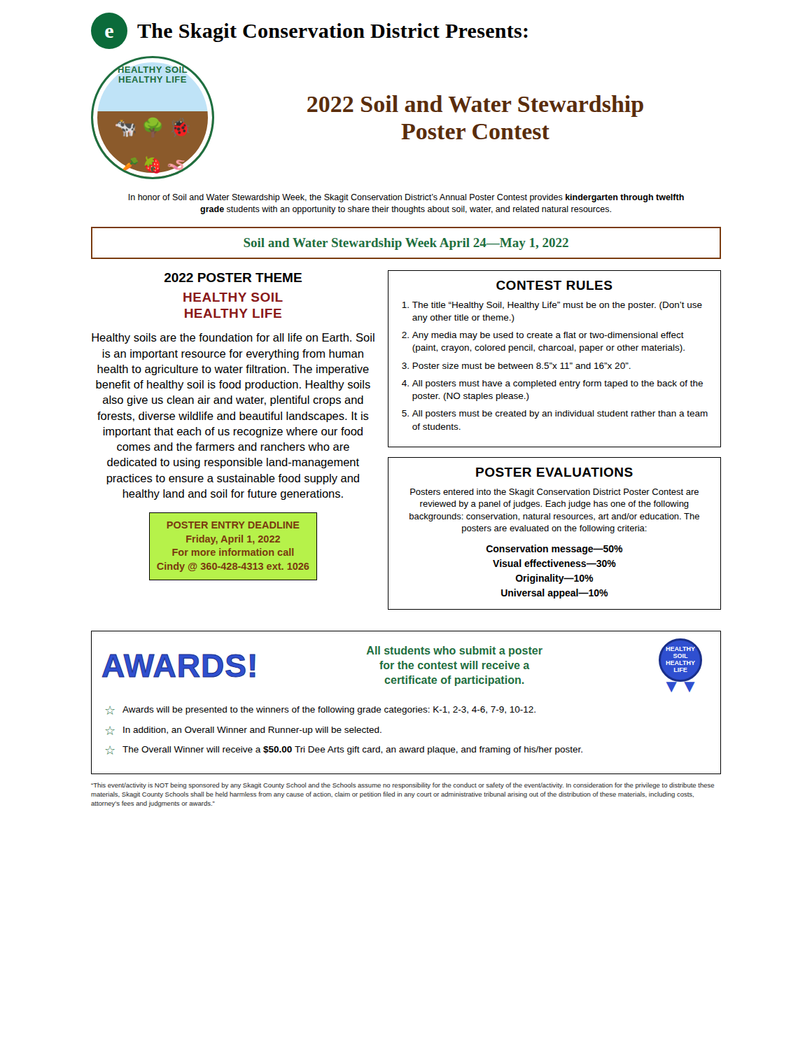e
The Skagit Conservation District Presents:
HEALTHY SOIL
HEALTHY LIFE
🐄 🌳 🐞
🥕 🍓 🪱
e
2022 Soil and Water Stewardship
Poster Contest
In honor of Soil and Water Stewardship Week, the Skagit Conservation District’s Annual Poster Contest provides kindergarten through twelfth grade students with an opportunity to share their thoughts about soil, water, and related natural resources.
Soil and Water Stewardship Week April 24—May 1, 2022
2022 POSTER THEME
HEALTHY SOIL
HEALTHY LIFE
Healthy soils are the foundation for all life on Earth. Soil is an important resource for everything from human health to agriculture to water filtration. The imperative benefit of healthy soil is food production. Healthy soils also give us clean air and water, plentiful crops and forests, diverse wildlife and beautiful landscapes. It is important that each of us recognize where our food comes and the farmers and ranchers who are dedicated to using responsible land-management practices to ensure a sustainable food supply and healthy land and soil for future generations.
POSTER ENTRY DEADLINE
Friday, April 1, 2022
For more information call
Cindy @ 360-428-4313 ext. 1026
CONTEST RULES
The title “Healthy Soil, Healthy Life” must be on the poster. (Don’t use any other title or theme.)
Any media may be used to create a flat or two-dimensional effect (paint, crayon, colored pencil, charcoal, paper or other materials).
Poster size must be between 8.5”x 11” and 16”x 20”.
All posters must have a completed entry form taped to the back of the poster. (NO staples please.)
All posters must be created by an individual student rather than a team of students.
POSTER EVALUATIONS
Posters entered into the Skagit Conservation District Poster Contest are reviewed by a panel of judges. Each judge has one of the following backgrounds: conservation, natural resources, art and/or education. The posters are evaluated on the following criteria:
Conservation message—50%
Visual effectiveness—30%
Originality—10%
Universal appeal—10%
AWARDS!
All students who submit a poster
for the contest will receive a
certificate of participation.
HEALTHY
SOIL
HEALTHY
LIFE
▼▼
Awards will be presented to the winners of the following grade categories: K-1, 2-3, 4-6, 7-9, 10-12.
In addition, an Overall Winner and Runner-up will be selected.
The Overall Winner will receive a $50.00 Tri Dee Arts gift card, an award plaque, and framing of his/her poster.
“This event/activity is NOT being sponsored by any Skagit County School and the Schools assume no responsibility for the conduct or safety of the event/activity. In consideration for the privilege to distribute these materials, Skagit County Schools shall be held harmless from any cause of action, claim or petition filed in any court or administrative tribunal arising out of the distribution of these materials, including costs, attorney’s fees and judgments or awards.”